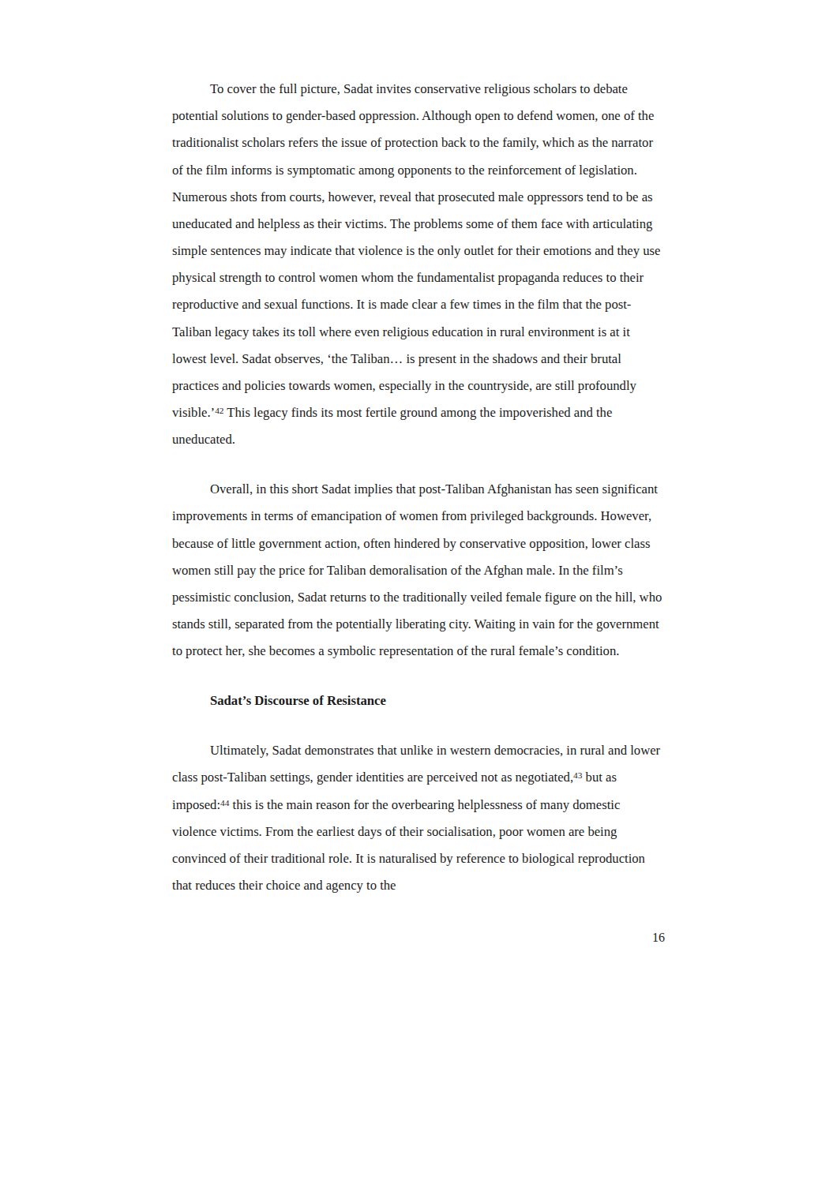To cover the full picture, Sadat invites conservative religious scholars to debate potential solutions to gender-based oppression. Although open to defend women, one of the traditionalist scholars refers the issue of protection back to the family, which as the narrator of the film informs is symptomatic among opponents to the reinforcement of legislation. Numerous shots from courts, however, reveal that prosecuted male oppressors tend to be as uneducated and helpless as their victims. The problems some of them face with articulating simple sentences may indicate that violence is the only outlet for their emotions and they use physical strength to control women whom the fundamentalist propaganda reduces to their reproductive and sexual functions. It is made clear a few times in the film that the post-Taliban legacy takes its toll where even religious education in rural environment is at it lowest level. Sadat observes, ‘the Taliban… is present in the shadows and their brutal practices and policies towards women, especially in the countryside, are still profoundly visible.’42 This legacy finds its most fertile ground among the impoverished and the uneducated.
Overall, in this short Sadat implies that post-Taliban Afghanistan has seen significant improvements in terms of emancipation of women from privileged backgrounds. However, because of little government action, often hindered by conservative opposition, lower class women still pay the price for Taliban demoralisation of the Afghan male. In the film’s pessimistic conclusion, Sadat returns to the traditionally veiled female figure on the hill, who stands still, separated from the potentially liberating city. Waiting in vain for the government to protect her, she becomes a symbolic representation of the rural female’s condition.
Sadat’s Discourse of Resistance
Ultimately, Sadat demonstrates that unlike in western democracies, in rural and lower class post-Taliban settings, gender identities are perceived not as negotiated,43 but as imposed:44 this is the main reason for the overbearing helplessness of many domestic violence victims. From the earliest days of their socialisation, poor women are being convinced of their traditional role. It is naturalised by reference to biological reproduction that reduces their choice and agency to the
16